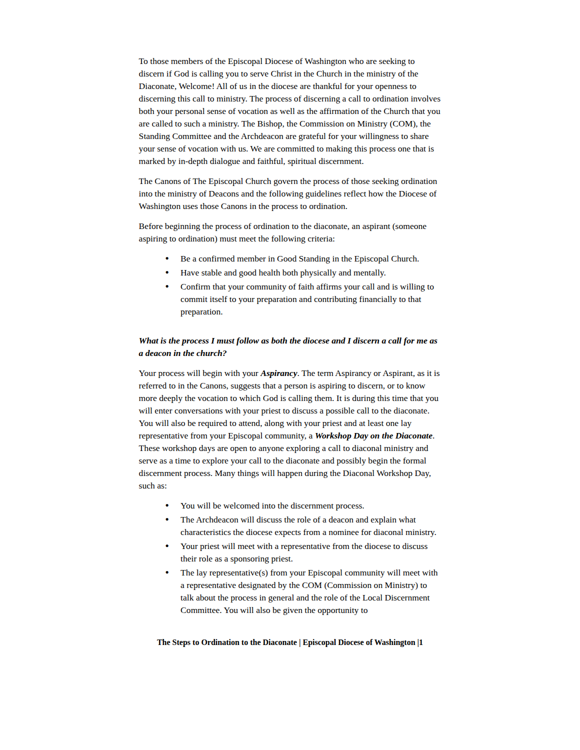To those members of the Episcopal Diocese of Washington who are seeking to discern if God is calling you to serve Christ in the Church in the ministry of the Diaconate, Welcome! All of us in the diocese are thankful for your openness to discerning this call to ministry. The process of discerning a call to ordination involves both your personal sense of vocation as well as the affirmation of the Church that you are called to such a ministry. The Bishop, the Commission on Ministry (COM), the Standing Committee and the Archdeacon are grateful for your willingness to share your sense of vocation with us. We are committed to making this process one that is marked by in-depth dialogue and faithful, spiritual discernment.
The Canons of The Episcopal Church govern the process of those seeking ordination into the ministry of Deacons and the following guidelines reflect how the Diocese of Washington uses those Canons in the process to ordination.
Before beginning the process of ordination to the diaconate, an aspirant (someone aspiring to ordination) must meet the following criteria:
Be a confirmed member in Good Standing in the Episcopal Church.
Have stable and good health both physically and mentally.
Confirm that your community of faith affirms your call and is willing to commit itself to your preparation and contributing financially to that preparation.
What is the process I must follow as both the diocese and I discern a call for me as a deacon in the church?
Your process will begin with your Aspirancy. The term Aspirancy or Aspirant, as it is referred to in the Canons, suggests that a person is aspiring to discern, or to know more deeply the vocation to which God is calling them. It is during this time that you will enter conversations with your priest to discuss a possible call to the diaconate. You will also be required to attend, along with your priest and at least one lay representative from your Episcopal community, a Workshop Day on the Diaconate. These workshop days are open to anyone exploring a call to diaconal ministry and serve as a time to explore your call to the diaconate and possibly begin the formal discernment process. Many things will happen during the Diaconal Workshop Day, such as:
You will be welcomed into the discernment process.
The Archdeacon will discuss the role of a deacon and explain what characteristics the diocese expects from a nominee for diaconal ministry.
Your priest will meet with a representative from the diocese to discuss their role as a sponsoring priest.
The lay representative(s) from your Episcopal community will meet with a representative designated by the COM (Commission on Ministry) to talk about the process in general and the role of the Local Discernment Committee. You will also be given the opportunity to
The Steps to Ordination to the Diaconate | Episcopal Diocese of Washington |1